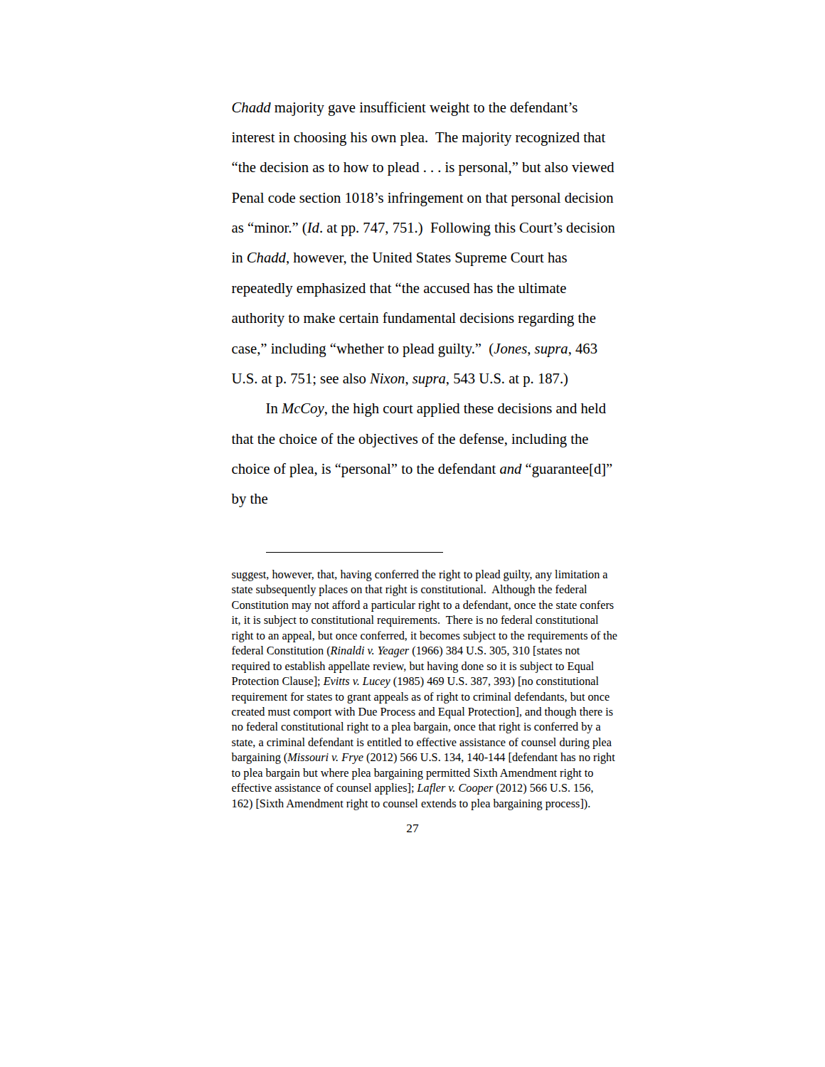Chadd majority gave insufficient weight to the defendant’s interest in choosing his own plea. The majority recognized that “the decision as to how to plead . . . is personal,” but also viewed Penal code section 1018’s infringement on that personal decision as “minor.” (Id. at pp. 747, 751.) Following this Court’s decision in Chadd, however, the United States Supreme Court has repeatedly emphasized that “the accused has the ultimate authority to make certain fundamental decisions regarding the case,” including “whether to plead guilty.” (Jones, supra, 463 U.S. at p. 751; see also Nixon, supra, 543 U.S. at p. 187.)
In McCoy, the high court applied these decisions and held that the choice of the objectives of the defense, including the choice of plea, is “personal” to the defendant and “guarantee[d]” by the
suggest, however, that, having conferred the right to plead guilty, any limitation a state subsequently places on that right is constitutional. Although the federal Constitution may not afford a particular right to a defendant, once the state confers it, it is subject to constitutional requirements. There is no federal constitutional right to an appeal, but once conferred, it becomes subject to the requirements of the federal Constitution (Rinaldi v. Yeager (1966) 384 U.S. 305, 310 [states not required to establish appellate review, but having done so it is subject to Equal Protection Clause]; Evitts v. Lucey (1985) 469 U.S. 387, 393) [no constitutional requirement for states to grant appeals as of right to criminal defendants, but once created must comport with Due Process and Equal Protection], and though there is no federal constitutional right to a plea bargain, once that right is conferred by a state, a criminal defendant is entitled to effective assistance of counsel during plea bargaining (Missouri v. Frye (2012) 566 U.S. 134, 140-144 [defendant has no right to plea bargain but where plea bargaining permitted Sixth Amendment right to effective assistance of counsel applies]; Lafler v. Cooper (2012) 566 U.S. 156, 162) [Sixth Amendment right to counsel extends to plea bargaining process]).
27